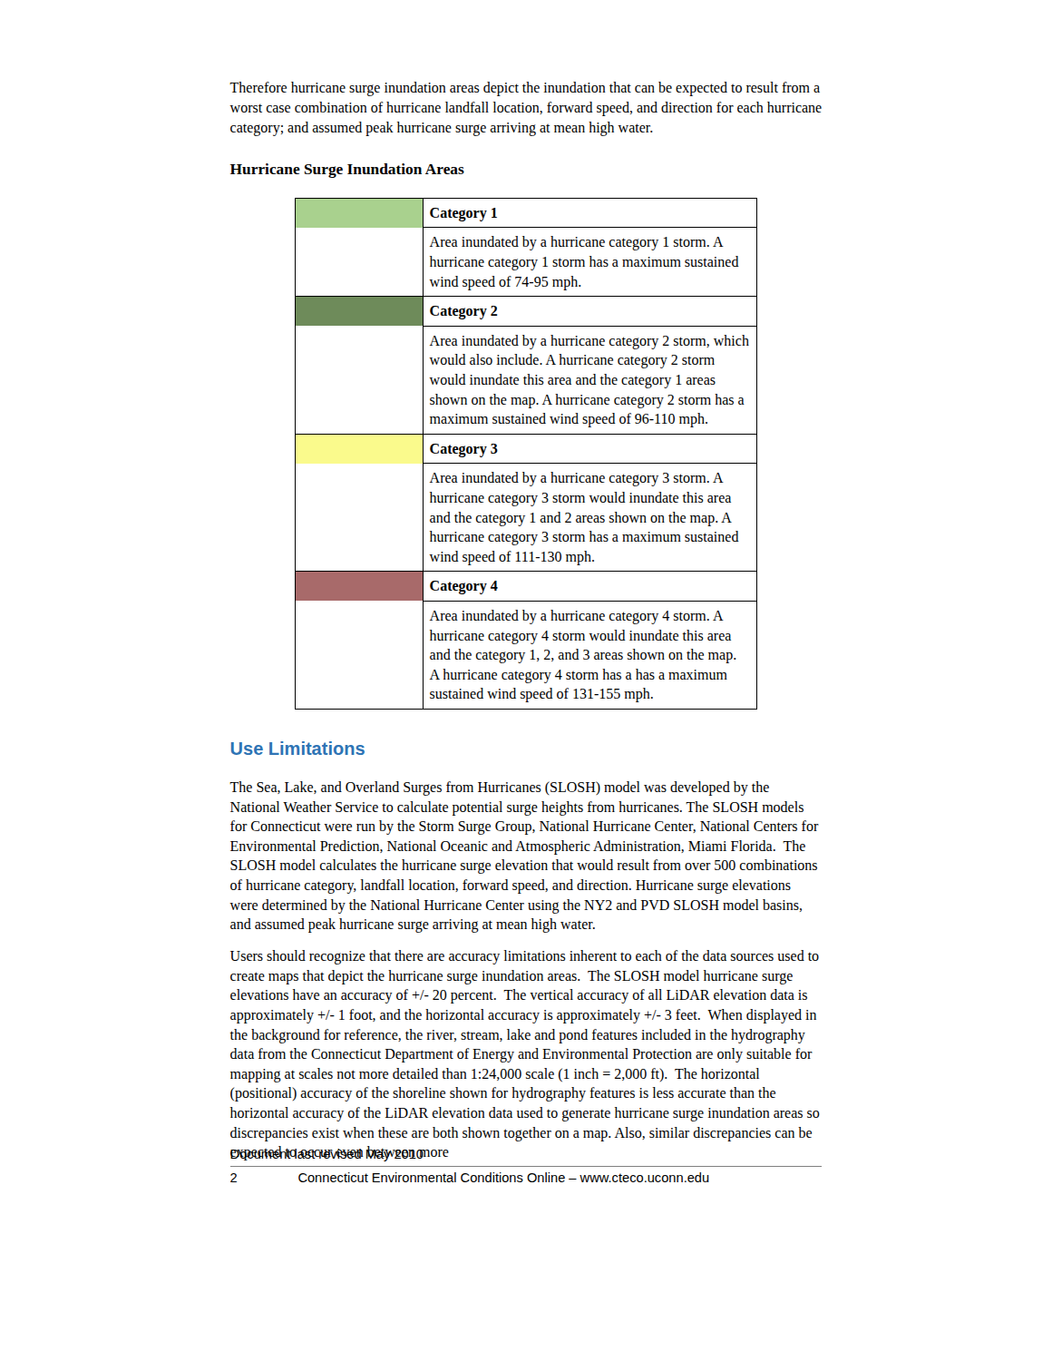Therefore hurricane surge inundation areas depict the inundation that can be expected to result from a worst case combination of hurricane landfall location, forward speed, and direction for each hurricane category; and assumed peak hurricane surge arriving at mean high water.
Hurricane Surge Inundation Areas
| | Category 1 |
| | Area inundated by a hurricane category 1 storm. A hurricane category 1 storm has a maximum sustained wind speed of 74-95 mph. |
| | Category 2 |
| | Area inundated by a hurricane category 2 storm, which would also include. A hurricane category 2 storm would inundate this area and the category 1 areas shown on the map. A hurricane category 2 storm has a maximum sustained wind speed of 96-110 mph. |
| | Category 3 |
| | Area inundated by a hurricane category 3 storm. A hurricane category 3 storm would inundate this area and the category 1 and 2 areas shown on the map. A hurricane category 3 storm has a maximum sustained wind speed of 111-130 mph. |
| | Category 4 |
| | Area inundated by a hurricane category 4 storm. A hurricane category 4 storm would inundate this area and the category 1, 2, and 3 areas shown on the map. A hurricane category 4 storm has a has a maximum sustained wind speed of 131-155 mph. |
Use Limitations
The Sea, Lake, and Overland Surges from Hurricanes (SLOSH) model was developed by the National Weather Service to calculate potential surge heights from hurricanes. The SLOSH models for Connecticut were run by the Storm Surge Group, National Hurricane Center, National Centers for Environmental Prediction, National Oceanic and Atmospheric Administration, Miami Florida. The SLOSH model calculates the hurricane surge elevation that would result from over 500 combinations of hurricane category, landfall location, forward speed, and direction. Hurricane surge elevations were determined by the National Hurricane Center using the NY2 and PVD SLOSH model basins, and assumed peak hurricane surge arriving at mean high water.
Users should recognize that there are accuracy limitations inherent to each of the data sources used to create maps that depict the hurricane surge inundation areas. The SLOSH model hurricane surge elevations have an accuracy of +/- 20 percent. The vertical accuracy of all LiDAR elevation data is approximately +/- 1 foot, and the horizontal accuracy is approximately +/- 3 feet. When displayed in the background for reference, the river, stream, lake and pond features included in the hydrography data from the Connecticut Department of Energy and Environmental Protection are only suitable for mapping at scales not more detailed than 1:24,000 scale (1 inch = 2,000 ft). The horizontal (positional) accuracy of the shoreline shown for hydrography features is less accurate than the horizontal accuracy of the LiDAR elevation data used to generate hurricane surge inundation areas so discrepancies exist when these are both shown together on a map. Also, similar discrepancies can be expected to occur even between more
Document last revised May 2010
2 Connecticut Environmental Conditions Online – www.cteco.uconn.edu